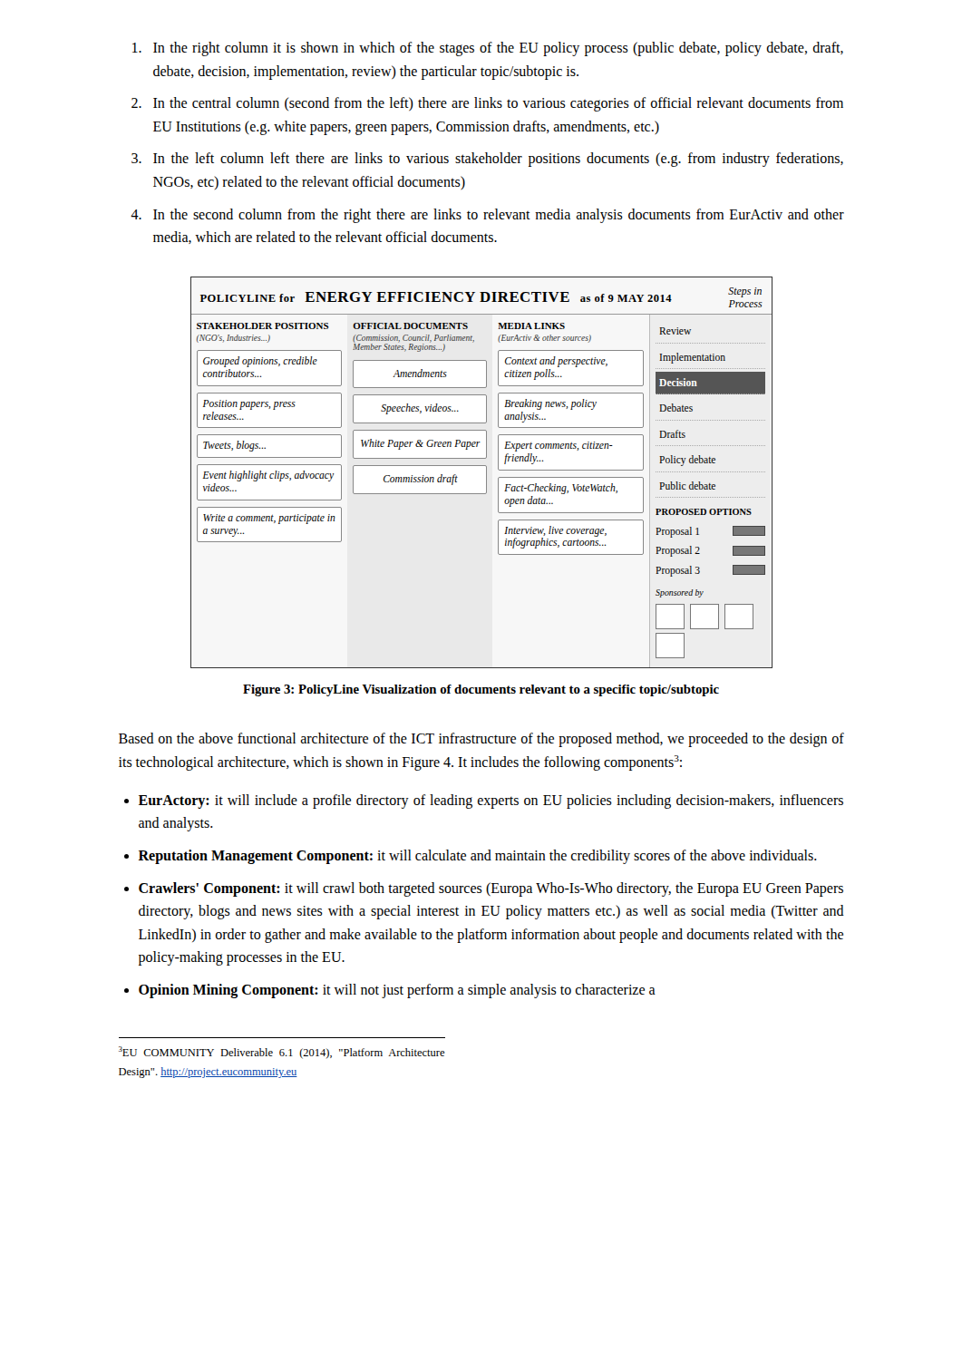In the right column it is shown in which of the stages of the EU policy process (public debate, policy debate, draft, debate, decision, implementation, review) the particular topic/subtopic is.
In the central column (second from the left) there are links to various categories of official relevant documents from EU Institutions (e.g. white papers, green papers, Commission drafts, amendments, etc.)
In the left column left there are links to various stakeholder positions documents (e.g. from industry federations, NGOs, etc) related to the relevant official documents)
In the second column from the right there are links to relevant media analysis documents from EurActiv and other media, which are related to the relevant official documents.
POLICYLINE for ENERGY EFFICIENCY DIRECTIVE as of 9 MAY 2014
Steps in
Process
STAKEHOLDER POSITIONS
(NGO's, Industries...)
Grouped opinions, credible contributors...
Position papers, press releases...
Tweets, blogs...
Event highlight clips, advocacy videos...
Write a comment, participate in a survey...
OFFICIAL DOCUMENTS
(Commission, Council, Parliament, Member States, Regions...)
Amendments
Speeches, videos...
White Paper & Green Paper
Commission draft
MEDIA LINKS
(EurActiv & other sources)
Context and perspective, citizen polls...
Breaking news, policy analysis...
Expert comments, citizen-friendly...
Fact-Checking, VoteWatch, open data...
Interview, live coverage, infographics, cartoons...
Review
Implementation
Decision
Debates
Drafts
Policy debate
Public debate
PROPOSED OPTIONS
Proposal 1
Proposal 2
Proposal 3
Sponsored by
Figure 3: PolicyLine Visualization of documents relevant to a specific topic/subtopic
Based on the above functional architecture of the ICT infrastructure of the proposed method, we proceeded to the design of its technological architecture, which is shown in Figure 4. It includes the following components3:
EurActory: it will include a profile directory of leading experts on EU policies including decision-makers, influencers and analysts.
Reputation Management Component: it will calculate and maintain the credibility scores of the above individuals.
Crawlers' Component: it will crawl both targeted sources (Europa Who-Is-Who directory, the Europa EU Green Papers directory, blogs and news sites with a special interest in EU policy matters etc.) as well as social media (Twitter and LinkedIn) in order to gather and make available to the platform information about people and documents related with the policy-making processes in the EU.
Opinion Mining Component: it will not just perform a simple analysis to characterize a
3EU COMMUNITY Deliverable 6.1 (2014), "Platform Architecture Design". http://project.eucommunity.eu